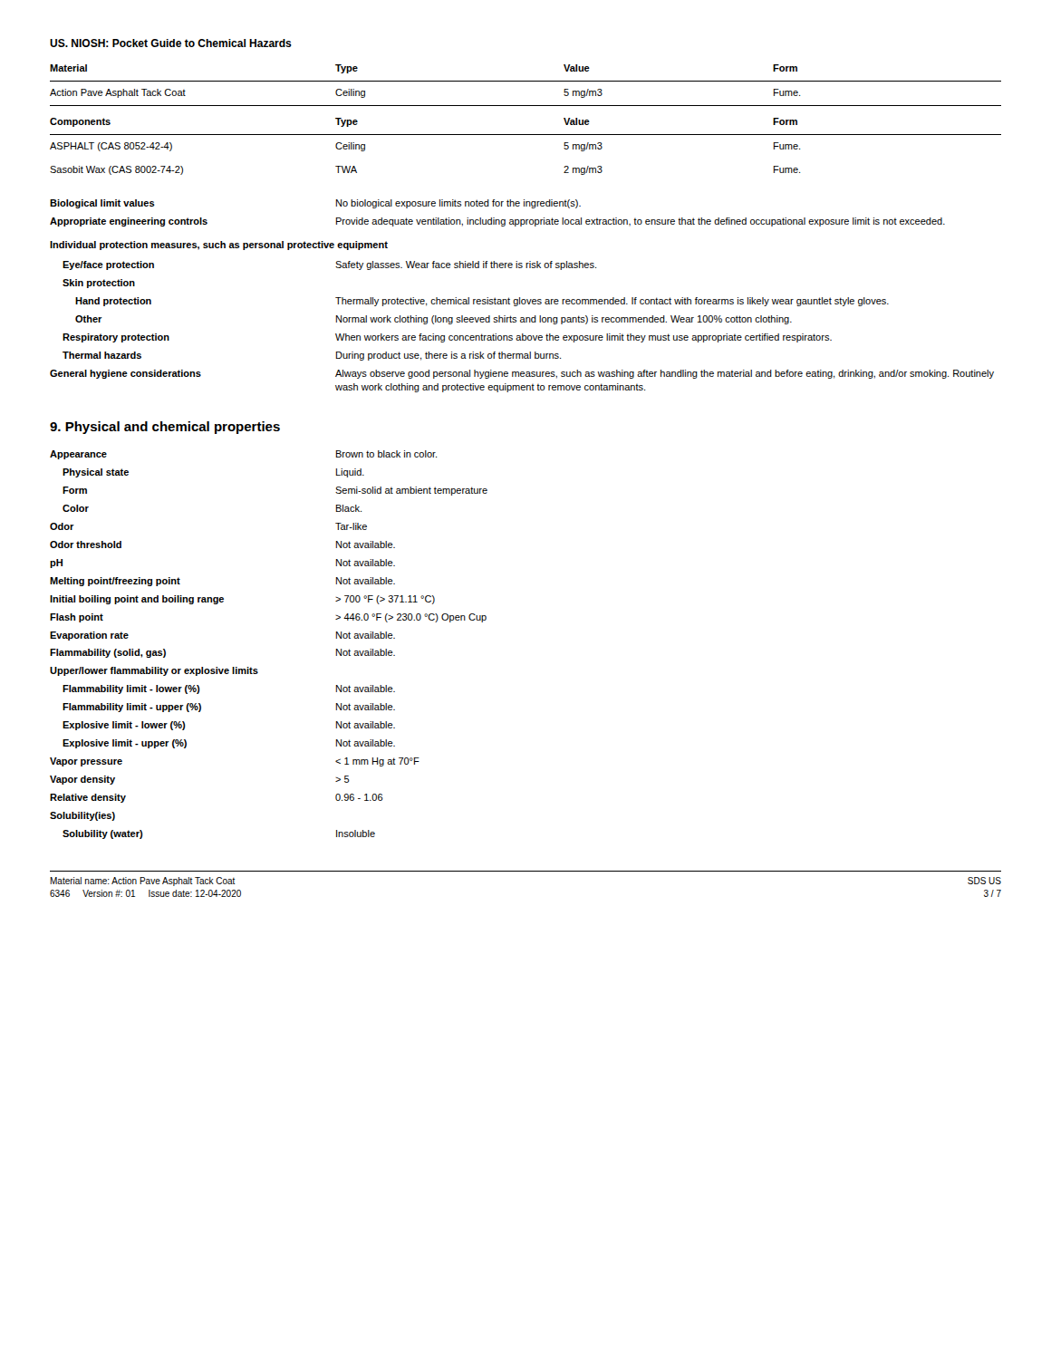US. NIOSH: Pocket Guide to Chemical Hazards
| Material | Type | Value | Form |
| --- | --- | --- | --- |
| Action Pave Asphalt Tack Coat | Ceiling | 5 mg/m3 | Fume. |
| Components | Type | Value | Form |
| ASPHALT (CAS 8052-42-4) | Ceiling | 5 mg/m3 | Fume. |
| Sasobit Wax (CAS 8002-74-2) | TWA | 2 mg/m3 | Fume. |
| Biological limit values | No biological exposure limits noted for the ingredient(s). |
| Appropriate engineering controls | Provide adequate ventilation, including appropriate local extraction, to ensure that the defined occupational exposure limit is not exceeded. |
Individual protection measures, such as personal protective equipment
| Eye/face protection | Safety glasses. Wear face shield if there is risk of splashes. |
| Skin protection |
| Hand protection | Thermally protective, chemical resistant gloves are recommended. If contact with forearms is likely wear gauntlet style gloves. |
| Other | Normal work clothing (long sleeved shirts and long pants) is recommended. Wear 100% cotton clothing. |
| Respiratory protection | When workers are facing concentrations above the exposure limit they must use appropriate certified respirators. |
| Thermal hazards | During product use, there is a risk of thermal burns. |
| General hygiene considerations | Always observe good personal hygiene measures, such as washing after handling the material and before eating, drinking, and/or smoking. Routinely wash work clothing and protective equipment to remove contaminants. |
9. Physical and chemical properties
| Appearance | Brown to black in color. |
| Physical state | Liquid. |
| Form | Semi-solid at ambient temperature |
| Color | Black. |
| Odor | Tar-like |
| Odor threshold | Not available. |
| pH | Not available. |
| Melting point/freezing point | Not available. |
| Initial boiling point and boiling range | > 700 °F (> 371.11 °C) |
| Flash point | > 446.0 °F (> 230.0 °C) Open Cup |
| Evaporation rate | Not available. |
| Flammability (solid, gas) | Not available. |
| Upper/lower flammability or explosive limits |
| Flammability limit - lower (%) | Not available. |
| Flammability limit - upper (%) | Not available. |
| Explosive limit - lower (%) | Not available. |
| Explosive limit - upper (%) | Not available. |
| Vapor pressure | < 1 mm Hg at 70°F |
| Vapor density | > 5 |
| Relative density | 0.96 - 1.06 |
| Solubility(ies) |
| Solubility (water) | Insoluble |
Material name: Action Pave Asphalt Tack Coat
6346 Version #: 01 Issue date: 12-04-2020
SDS US
3 / 7